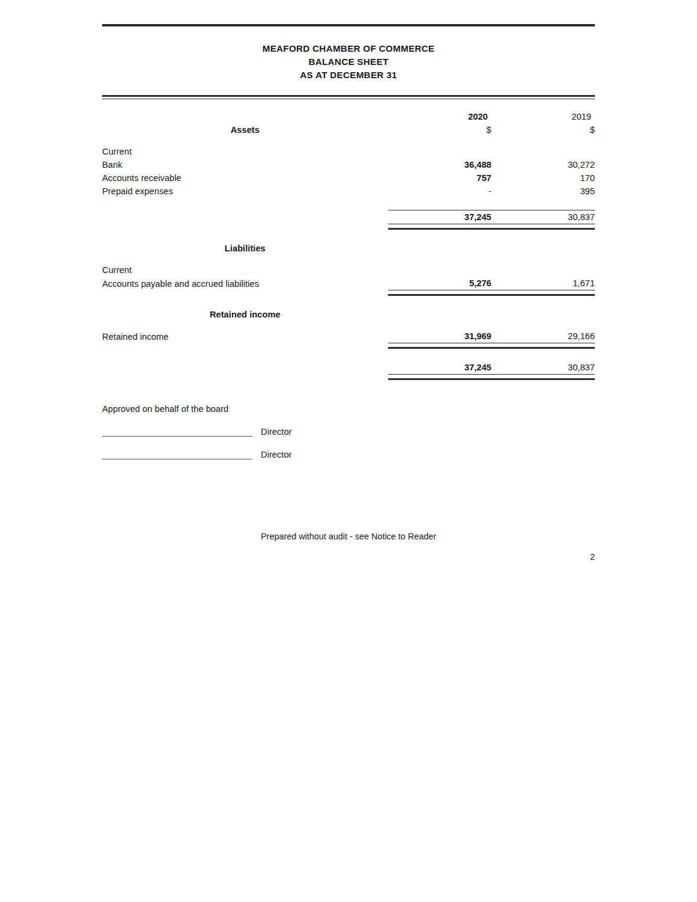MEAFORD CHAMBER OF COMMERCE
BALANCE SHEET
AS AT DECEMBER 31
| | 2020 | 2019 |
| Assets | $ | $ |
| Current | | |
| Bank | 36,488 | 30,272 |
| Accounts receivable | 757 | 170 |
| Prepaid expenses | - | 395 |
| | 37,245 | 30,837 |
| Liabilities | | |
| Current | | |
| Accounts payable and accrued liabilities | 5,276 | 1,671 |
| Retained income | | |
| Retained income | 31,969 | 29,166 |
| | 37,245 | 30,837 |
Approved on behalf of the board
Director
Director
Prepared without audit - see Notice to Reader
2